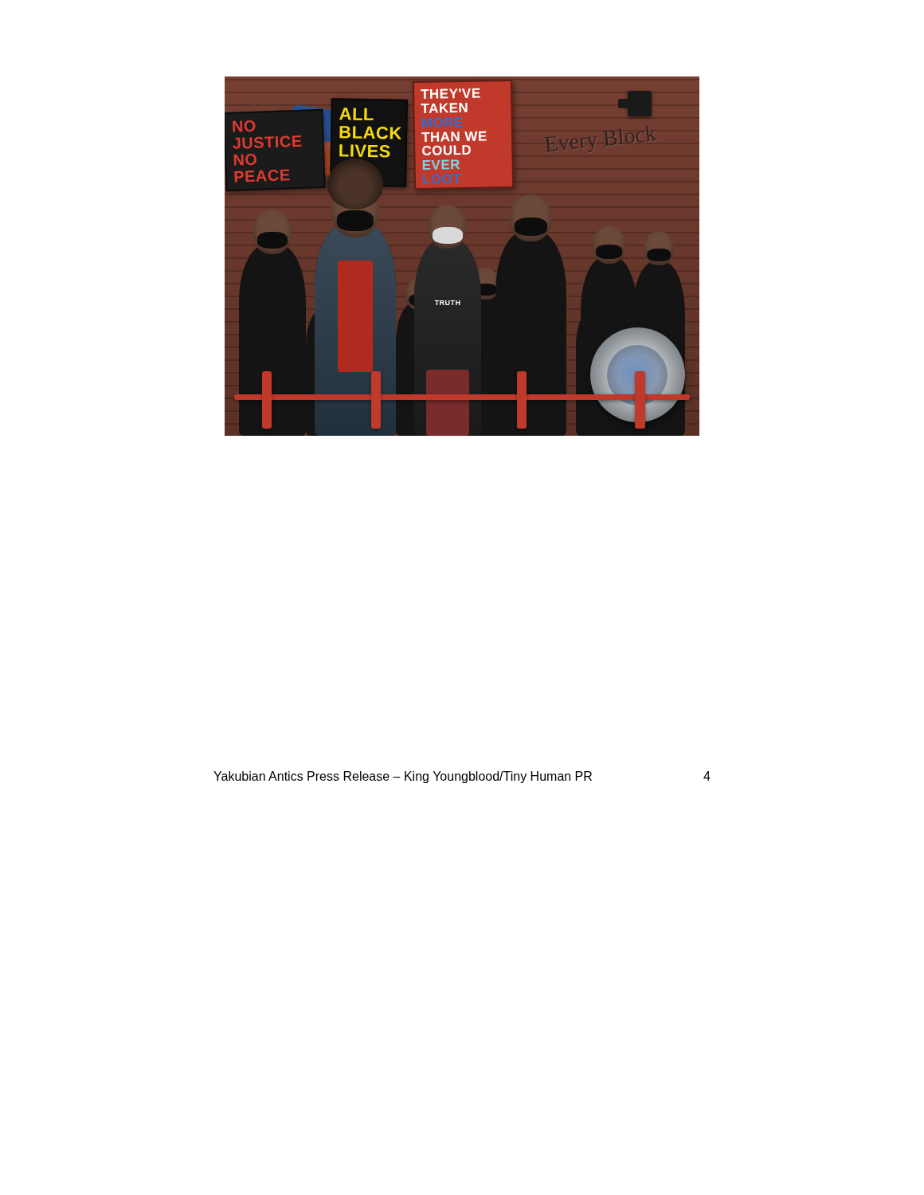Every Block
No Justice
No Peace
All
Black
Lives
They've
Taken
More
Than We
Could Ever
Loot
TRUTH
Yakubian Antics Press Release – King Youngblood/Tiny Human PR 4